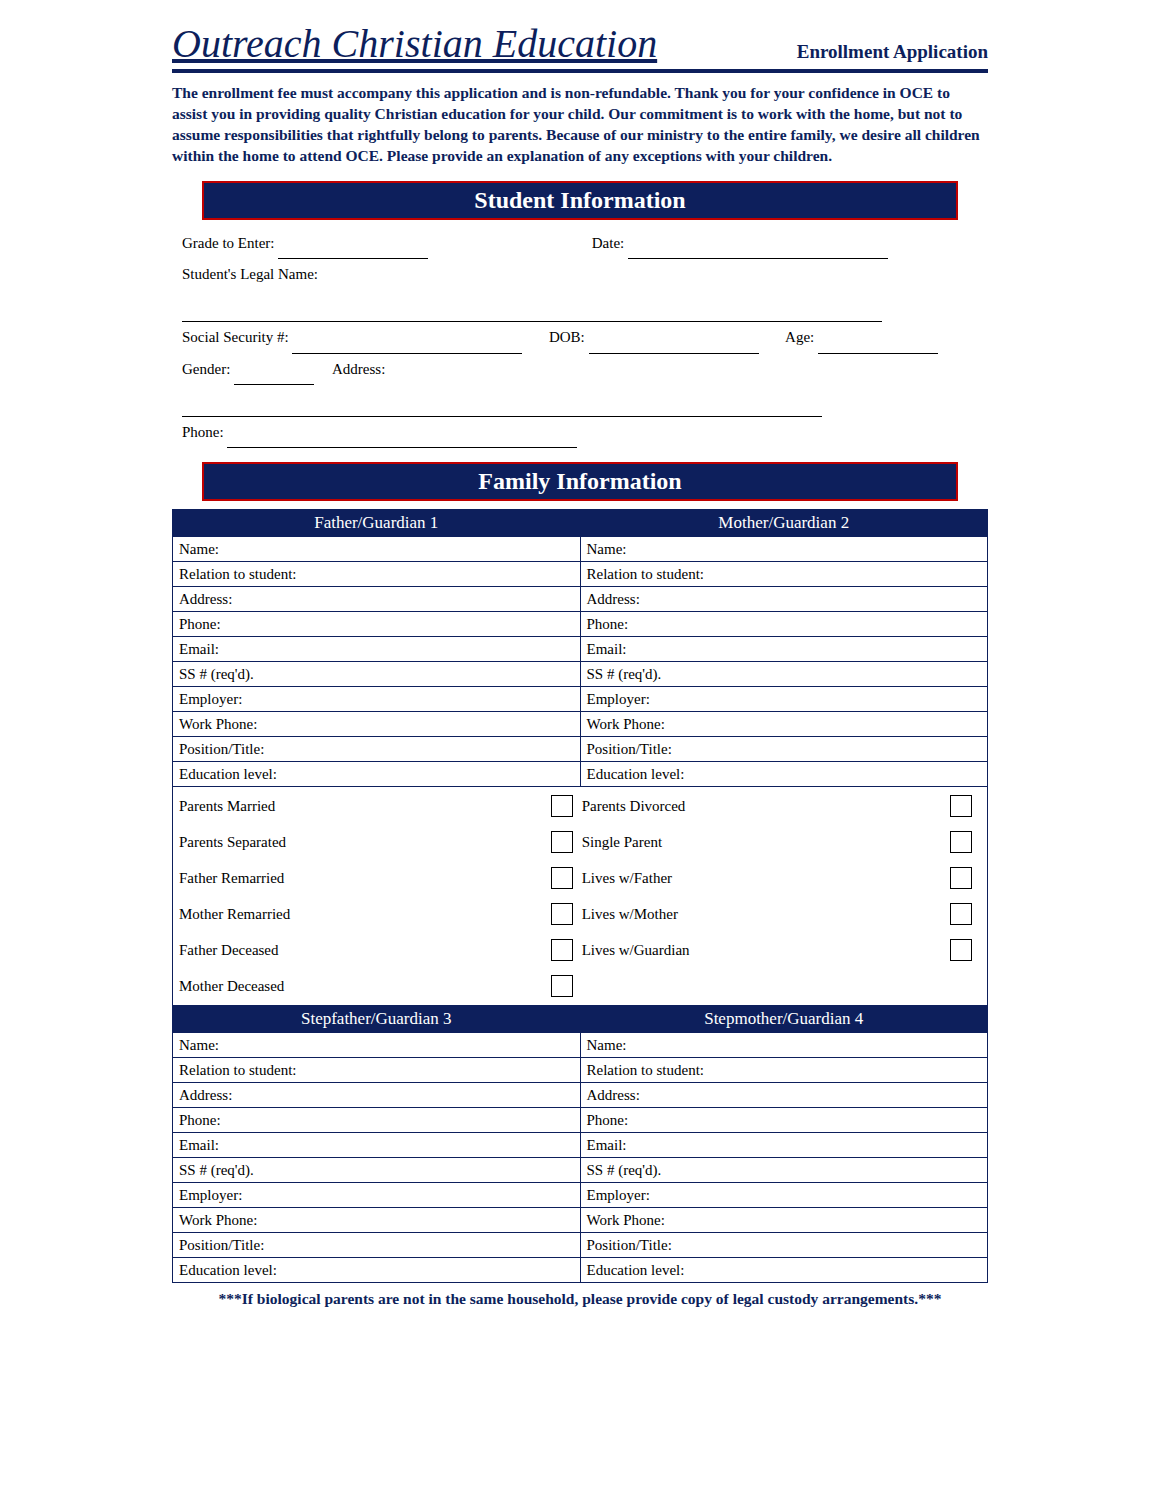Outreach Christian Education
Enrollment Application
The enrollment fee must accompany this application and is non-refundable. Thank you for your confidence in OCE to assist you in providing quality Christian education for your child. Our commitment is to work with the home, but not to assume responsibilities that rightfully belong to parents. Because of our ministry to the entire family, we desire all children within the home to attend OCE. Please provide an explanation of any exceptions with your children.
Student Information
Grade to Enter: Date:
Student's Legal Name:
Social Security #: DOB: Age:
Gender: Address:
Phone:
Family Information
| Father/Guardian 1 | Mother/Guardian 2 |
| --- | --- |
| Name: | Name: |
| Relation to student: | Relation to student: |
| Address: | Address: |
| Phone: | Phone: |
| Email: | Email: |
| SS # (req'd). | SS # (req'd). |
| Employer: | Employer: |
| Work Phone: | Work Phone: |
| Position/Title: | Position/Title: |
| Education level: | Education level: |
| Parents Married Parents Divorced Parents Separated Single Parent Father Remarried Lives w/Father Mother Remarried Lives w/Mother Father Deceased Lives w/Guardian Mother Deceased |
| Stepfather/Guardian 3 | Stepmother/Guardian 4 |
| Name: | Name: |
| Relation to student: | Relation to student: |
| Address: | Address: |
| Phone: | Phone: |
| Email: | Email: |
| SS # (req'd). | SS # (req'd). |
| Employer: | Employer: |
| Work Phone: | Work Phone: |
| Position/Title: | Position/Title: |
| Education level: | Education level: |
***If biological parents are not in the same household, please provide copy of legal custody arrangements.***